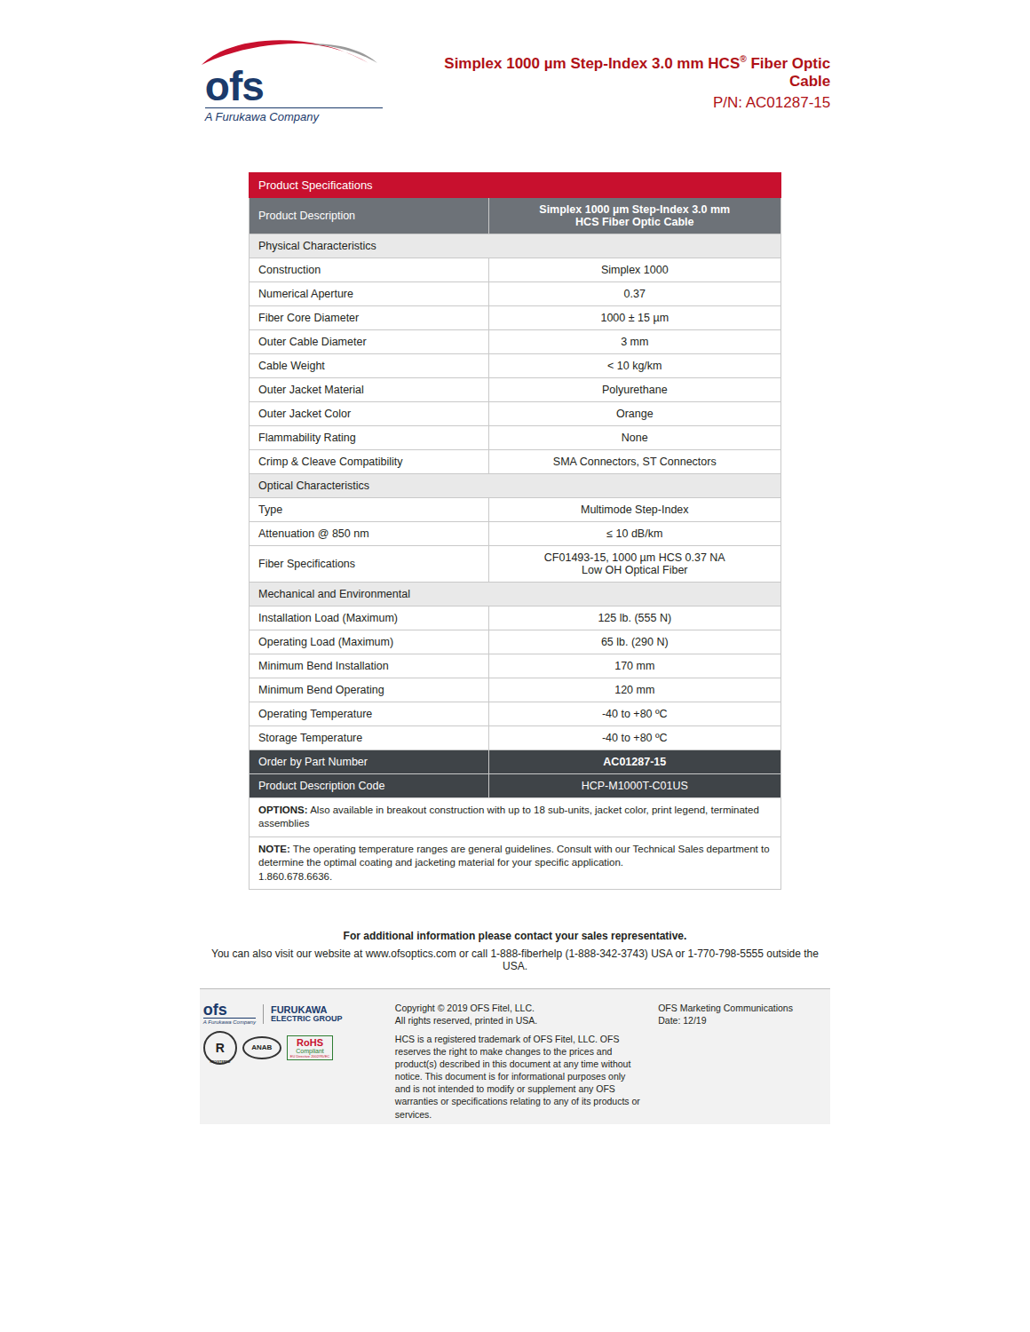ofs
A Furukawa Company
Simplex 1000 µm Step-Index 3.0 mm HCS® Fiber Optic Cable
P/N: AC01287-15
| Product Specifications |
| Product Description | Simplex 1000 µm Step-Index 3.0 mm HCS Fiber Optic Cable |
| Physical Characteristics |
| Construction | Simplex 1000 |
| Numerical Aperture | 0.37 |
| Fiber Core Diameter | 1000 ± 15 µm |
| Outer Cable Diameter | 3 mm |
| Cable Weight | < 10 kg/km |
| Outer Jacket Material | Polyurethane |
| Outer Jacket Color | Orange |
| Flammability Rating | None |
| Crimp & Cleave Compatibility | SMA Connectors, ST Connectors |
| Optical Characteristics |
| Type | Multimode Step-Index |
| Attenuation @ 850 nm | ≤ 10 dB/km |
| Fiber Specifications | CF01493-15, 1000 µm HCS 0.37 NA Low OH Optical Fiber |
| Mechanical and Environmental |
| Installation Load (Maximum) | 125 lb. (555 N) |
| Operating Load (Maximum) | 65 lb. (290 N) |
| Minimum Bend Installation | 170 mm |
| Minimum Bend Operating | 120 mm |
| Operating Temperature | -40 to +80 ºC |
| Storage Temperature | -40 to +80 ºC |
| Order by Part Number | AC01287-15 |
| Product Description Code | HCP-M1000T-C01US |
| OPTIONS: Also available in breakout construction with up to 18 sub-units, jacket color, print legend, terminated assemblies |
| NOTE: The operating temperature ranges are general guidelines. Consult with our Technical Sales department to determine the optimal coating and jacketing material for your specific application. 1.860.678.6636. |
For additional information please contact your sales representative.
You can also visit our website at www.ofsoptics.com or call 1-888-fiberhelp (1-888-342-3743) USA or 1-770-798-5555 outside the USA.
ofs
A Furukawa Company
FURUKAWA
ELECTRIC GROUP
RREGISTERED
ANAB
RoHS
Compliant
EU Directive 2002/95/EC
Copyright © 2019 OFS Fitel, LLC.
All rights reserved, printed in USA.
HCS is a registered trademark of OFS Fitel, LLC. OFS reserves the right to make changes to the prices and product(s) described in this document at any time without notice. This document is for informational purposes only and is not intended to modify or supplement any OFS warranties or specifications relating to any of its products or services.
OFS Marketing Communications
Date: 12/19